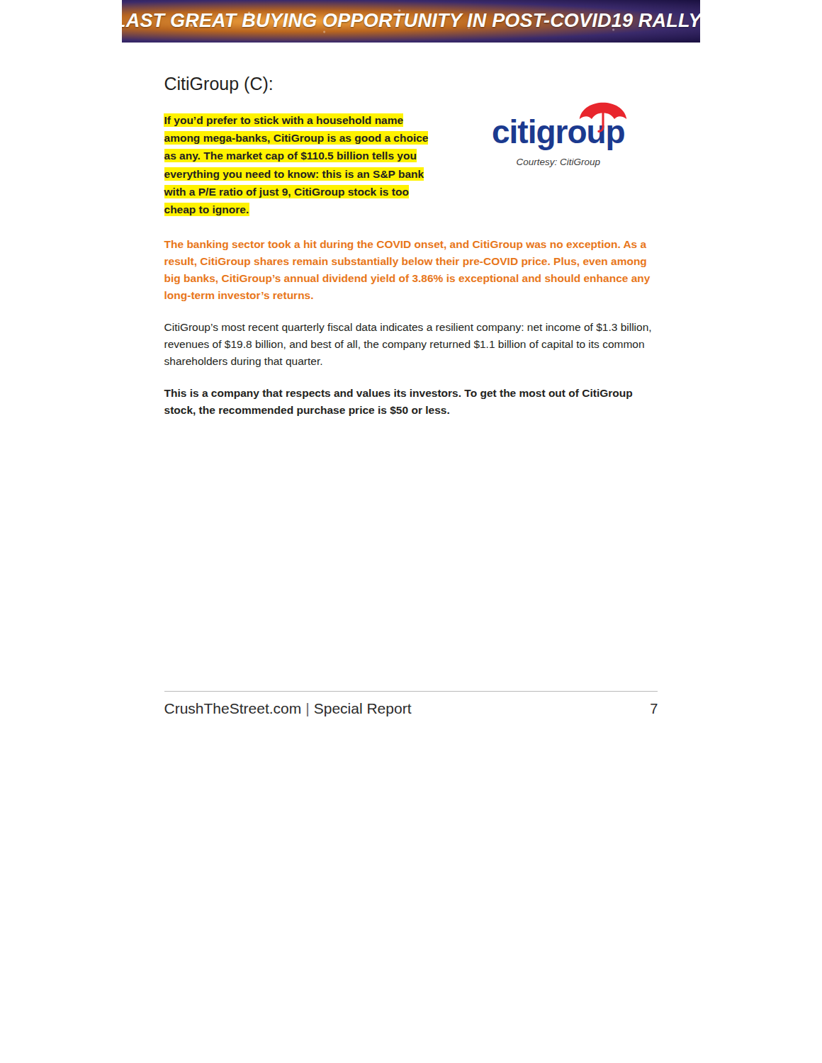Last Great Buying Opportunity in Post-COVID19 Rally!
CitiGroup (C):
If you’d prefer to stick with a household name among mega-banks, CitiGroup is as good a choice as any. The market cap of $110.5 billion tells you everything you need to know: this is an S&P bank with a P/E ratio of just 9, CitiGroup stock is too cheap to ignore.
citigroup
Courtesy: CitiGroup
The banking sector took a hit during the COVID onset, and CitiGroup was no exception. As a result, CitiGroup shares remain substantially below their pre-COVID price. Plus, even among big banks, CitiGroup’s annual dividend yield of 3.86% is exceptional and should enhance any long-term investor’s returns.
CitiGroup’s most recent quarterly fiscal data indicates a resilient company: net income of $1.3 billion, revenues of $19.8 billion, and best of all, the company returned $1.1 billion of capital to its common shareholders during that quarter.
This is a company that respects and values its investors. To get the most out of CitiGroup stock, the recommended purchase price is $50 or less.
CrushTheStreet.com|Special Report
7